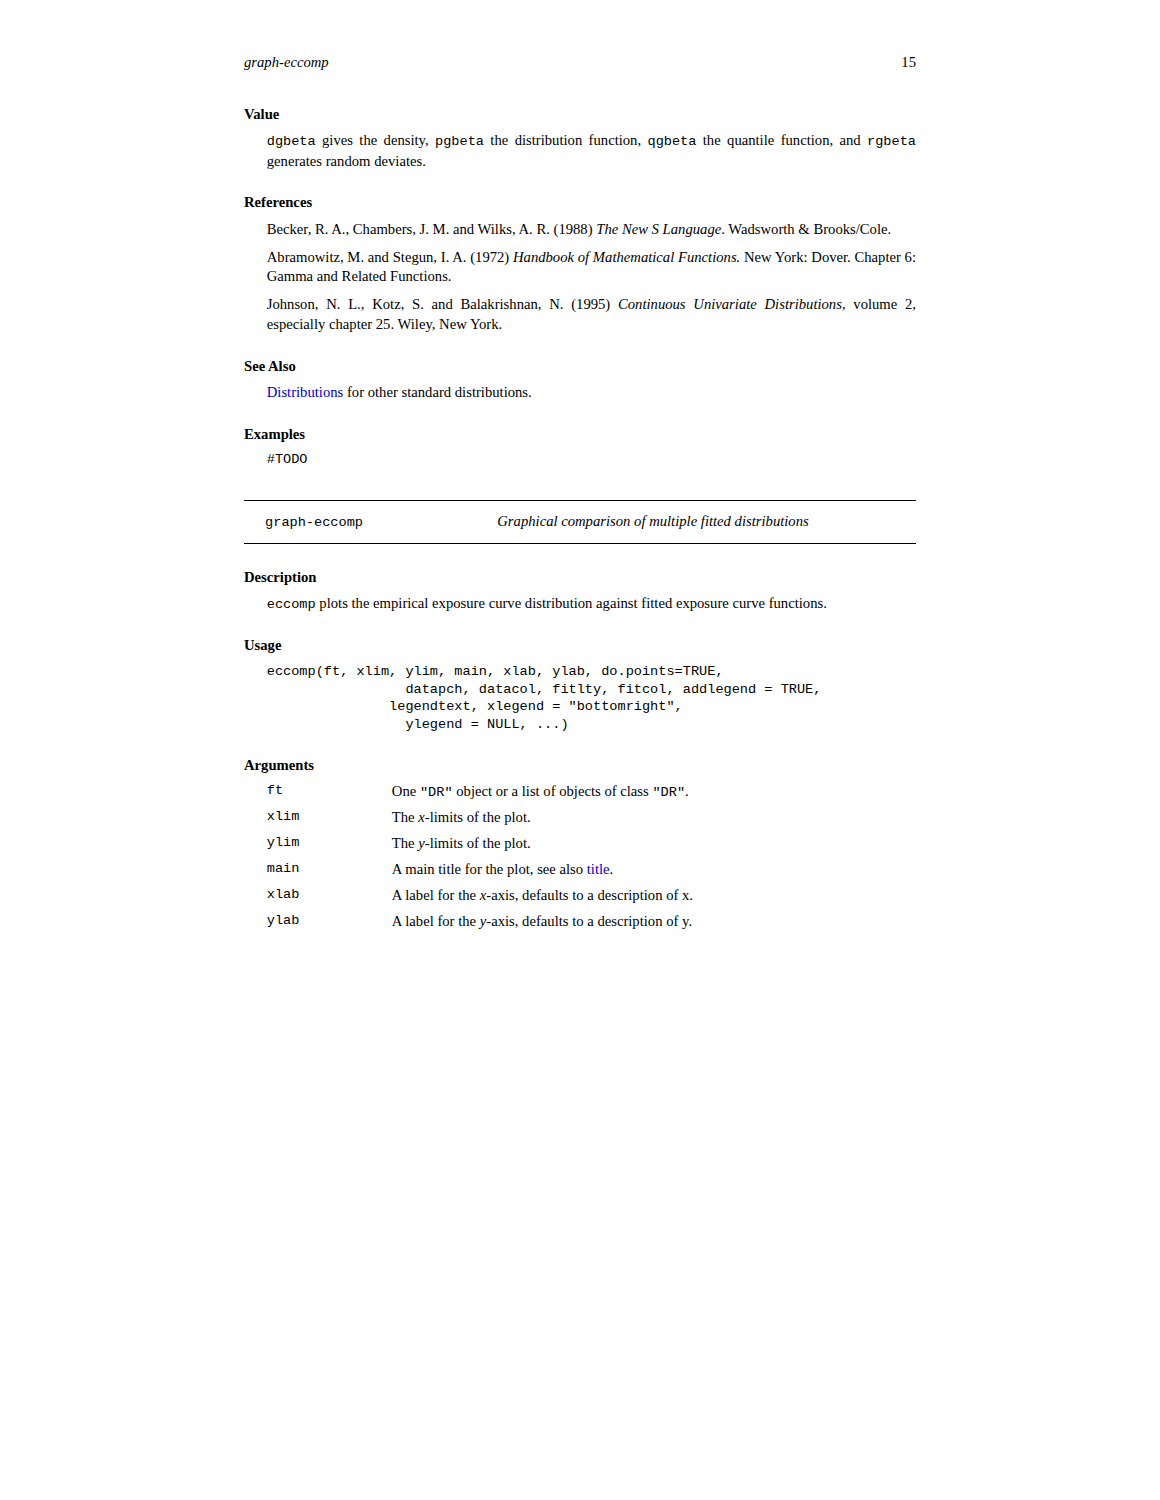graph-eccomp 15
Value
dgbeta gives the density, pgbeta the distribution function, qgbeta the quantile function, and rgbeta generates random deviates.
References
Becker, R. A., Chambers, J. M. and Wilks, A. R. (1988) The New S Language. Wadsworth & Brooks/Cole.
Abramowitz, M. and Stegun, I. A. (1972) Handbook of Mathematical Functions. New York: Dover. Chapter 6: Gamma and Related Functions.
Johnson, N. L., Kotz, S. and Balakrishnan, N. (1995) Continuous Univariate Distributions, volume 2, especially chapter 25. Wiley, New York.
See Also
Distributions for other standard distributions.
Examples
#TODO
graph-eccomp Graphical comparison of multiple fitted distributions
Description
eccomp plots the empirical exposure curve distribution against fitted exposure curve functions.
Usage
eccomp(ft, xlim, ylim, main, xlab, ylab, do.points=TRUE,
                 datapch, datacol, fitlty, fitcol, addlegend = TRUE,
               legendtext, xlegend = "bottomright",
                 ylegend = NULL, ...)
Arguments
| ft | One "DR" object or a list of objects of class "DR" . |
| xlim | The x -limits of the plot. |
| ylim | The y -limits of the plot. |
| main | A main title for the plot, see also title . |
| xlab | A label for the x -axis, defaults to a description of x. |
| ylab | A label for the y -axis, defaults to a description of y. |